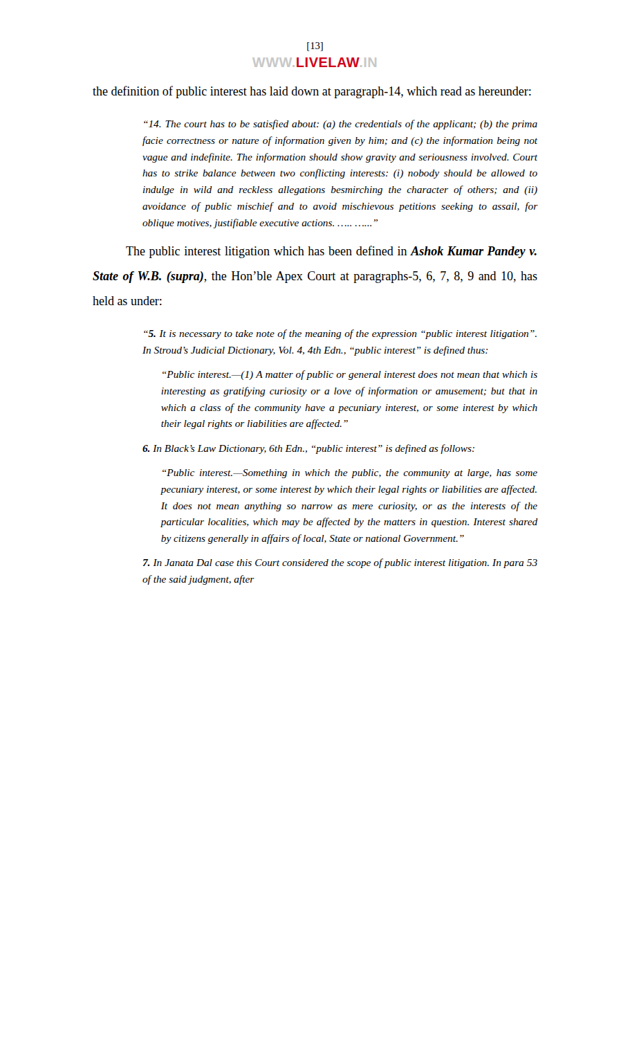[13]
WWW. LIVELAW.IN
the definition of public interest has laid down at paragraph-14, which read as hereunder:
“14. The court has to be satisfied about: (a) the credentials of the applicant; (b) the prima facie correctness or nature of information given by him; and (c) the information being not vague and indefinite. The information should show gravity and seriousness involved. Court has to strike balance between two conflicting interests: (i) nobody should be allowed to indulge in wild and reckless allegations besmirching the character of others; and (ii) avoidance of public mischief and to avoid mischievous petitions seeking to assail, for oblique motives, justifiable executive actions. ….. …...”
The public interest litigation which has been defined in Ashok Kumar Pandey v. State of W.B. (supra), the Hon’ble Apex Court at paragraphs-5, 6, 7, 8, 9 and 10, has held as under:
“5. It is necessary to take note of the meaning of the expression “public interest litigation”. In Stroud’s Judicial Dictionary, Vol. 4, 4th Edn., “public interest” is defined thus:
“Public interest.—(1) A matter of public or general interest does not mean that which is interesting as gratifying curiosity or a love of information or amusement; but that in which a class of the community have a pecuniary interest, or some interest by which their legal rights or liabilities are affected.”
6. In Black’s Law Dictionary, 6th Edn., “public interest” is defined as follows:
“Public interest.—Something in which the public, the community at large, has some pecuniary interest, or some interest by which their legal rights or liabilities are affected. It does not mean anything so narrow as mere curiosity, or as the interests of the particular localities, which may be affected by the matters in question. Interest shared by citizens generally in affairs of local, State or national Government.”
7. In Janata Dal case this Court considered the scope of public interest litigation. In para 53 of the said judgment, after